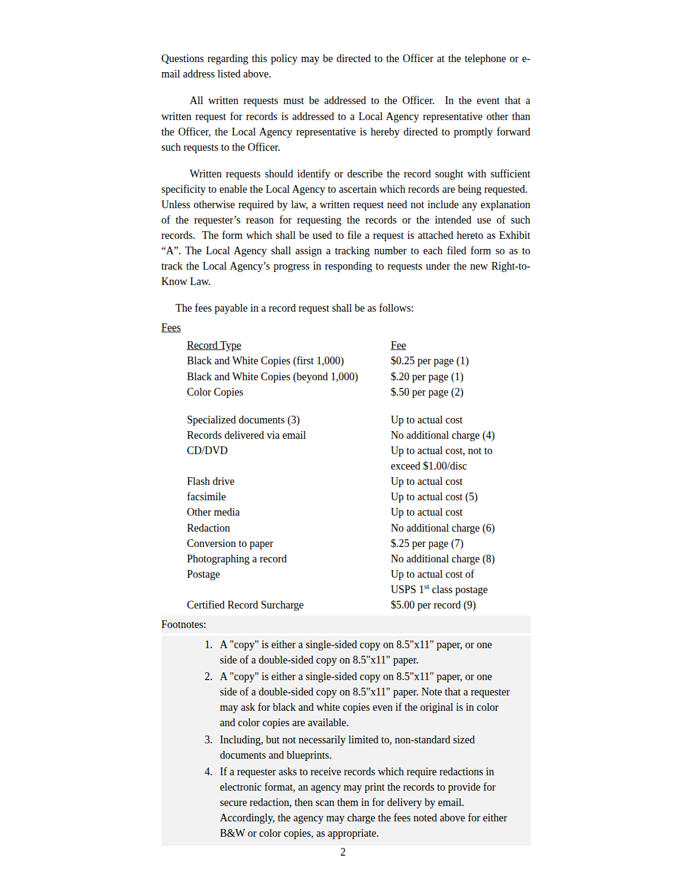Questions regarding this policy may be directed to the Officer at the telephone or e-mail address listed above.
All written requests must be addressed to the Officer. In the event that a written request for records is addressed to a Local Agency representative other than the Officer, the Local Agency representative is hereby directed to promptly forward such requests to the Officer.
Written requests should identify or describe the record sought with sufficient specificity to enable the Local Agency to ascertain which records are being requested. Unless otherwise required by law, a written request need not include any explanation of the requester’s reason for requesting the records or the intended use of such records. The form which shall be used to file a request is attached hereto as Exhibit “A”. The Local Agency shall assign a tracking number to each filed form so as to track the Local Agency’s progress in responding to requests under the new Right-to-Know Law.
The fees payable in a record request shall be as follows:
Fees
| Record Type | Fee |
| Black and White Copies (first 1,000) | $0.25 per page (1) |
| Black and White Copies (beyond 1,000) | $.20 per page (1) |
| Color Copies | $.50 per page (2) |
| Specialized documents (3) | Up to actual cost |
| Records delivered via email | No additional charge (4) |
| CD/DVD | Up to actual cost, not to exceed $1.00/disc |
| Flash drive | Up to actual cost |
| facsimile | Up to actual cost (5) |
| Other media | Up to actual cost |
| Redaction | No additional charge (6) |
| Conversion to paper | $.25 per page (7) |
| Photographing a record | No additional charge (8) |
| Postage | Up to actual cost of USPS 1 st class postage |
| Certified Record Surcharge | $5.00 per record (9) |
Footnotes:
A "copy" is either a single-sided copy on 8.5"x11" paper, or one side of a double-sided copy on 8.5"x11" paper.
A "copy" is either a single-sided copy on 8.5"x11" paper, or one side of a double-sided copy on 8.5"x11" paper. Note that a requester may ask for black and white copies even if the original is in color and color copies are available.
Including, but not necessarily limited to, non-standard sized documents and blueprints.
If a requester asks to receive records which require redactions in electronic format, an agency may print the records to provide for secure redaction, then scan them in for delivery by email. Accordingly, the agency may charge the fees noted above for either B&W or color copies, as appropriate.
2